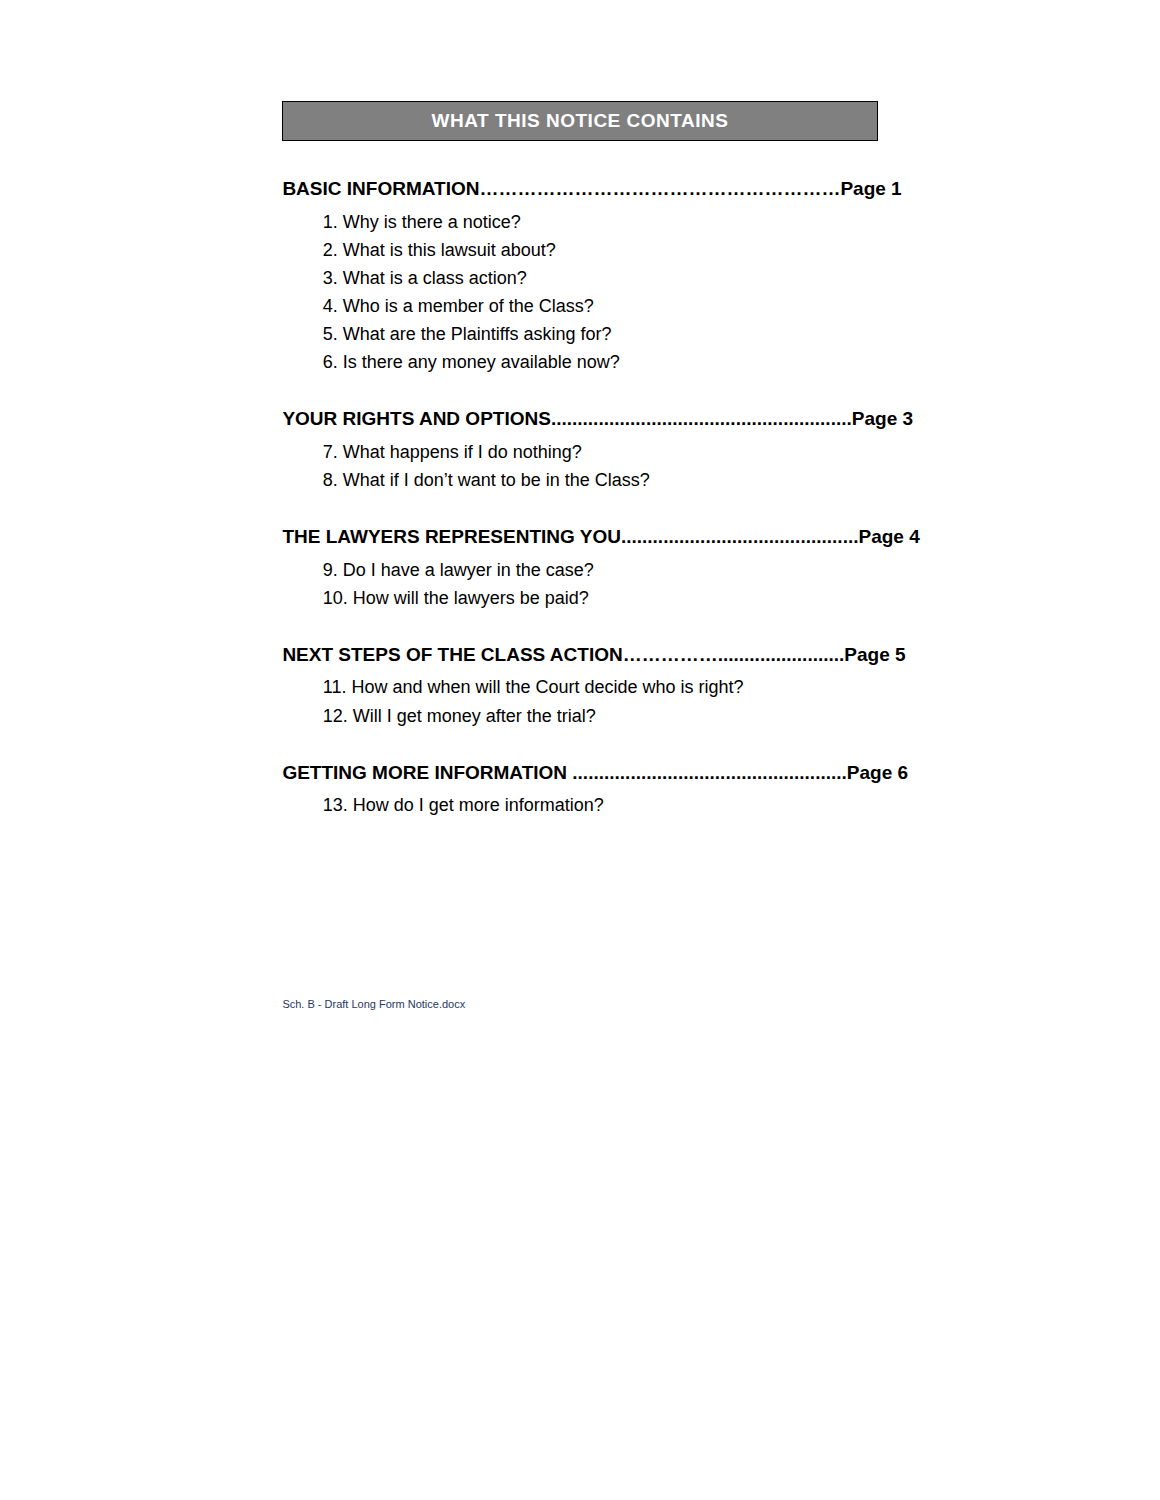WHAT THIS NOTICE CONTAINS
BASIC INFORMATION…………………………………………………Page 1
1. Why is there a notice?
2. What is this lawsuit about?
3. What is a class action?
4. Who is a member of the Class?
5. What are the Plaintiffs asking for?
6. Is there any money available now?
YOUR RIGHTS AND OPTIONS......................................................... Page 3
7. What happens if I do nothing?
8. What if I don’t want to be in the Class?
THE LAWYERS REPRESENTING YOU............................................. Page 4
9. Do I have a lawyer in the case?
10. How will the lawyers be paid?
NEXT STEPS OF THE CLASS ACTION……………........................ Page 5
11. How and when will the Court decide who is right?
12. Will I get money after the trial?
GETTING MORE INFORMATION .................................................... Page 6
13. How do I get more information?
Sch. B - Draft Long Form Notice.docx